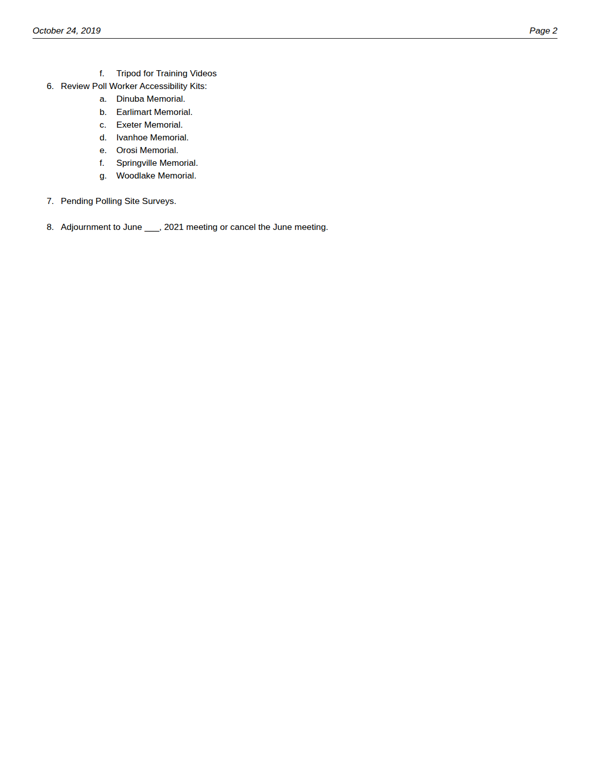October 24, 2019 Page 2
f. Tripod for Training Videos
6. Review Poll Worker Accessibility Kits:
a. Dinuba Memorial.
b. Earlimart Memorial.
c. Exeter Memorial.
d. Ivanhoe Memorial.
e. Orosi Memorial.
f. Springville Memorial.
g. Woodlake Memorial.
7. Pending Polling Site Surveys.
8. Adjournment to June ___, 2021 meeting or cancel the June meeting.